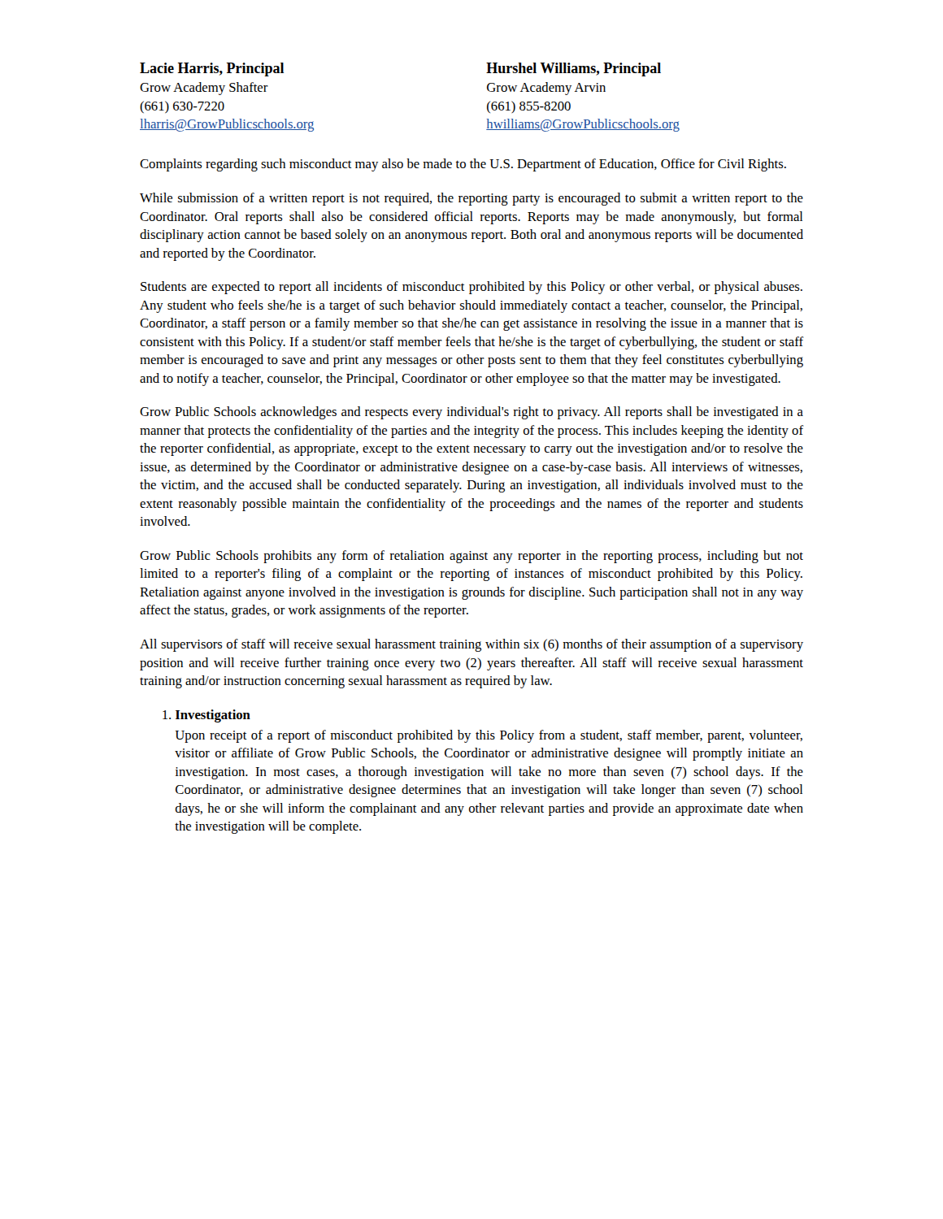Lacie Harris, Principal
Grow Academy Shafter
(661) 630-7220
lharris@GrowPublicschools.org
Hurshel Williams, Principal
Grow Academy Arvin
(661) 855-8200
hwilliams@GrowPublicschools.org
Complaints regarding such misconduct may also be made to the U.S. Department of Education, Office for Civil Rights.
While submission of a written report is not required, the reporting party is encouraged to submit a written report to the Coordinator. Oral reports shall also be considered official reports. Reports may be made anonymously, but formal disciplinary action cannot be based solely on an anonymous report. Both oral and anonymous reports will be documented and reported by the Coordinator.
Students are expected to report all incidents of misconduct prohibited by this Policy or other verbal, or physical abuses. Any student who feels she/he is a target of such behavior should immediately contact a teacher, counselor, the Principal, Coordinator, a staff person or a family member so that she/he can get assistance in resolving the issue in a manner that is consistent with this Policy. If a student/or staff member feels that he/she is the target of cyberbullying, the student or staff member is encouraged to save and print any messages or other posts sent to them that they feel constitutes cyberbullying and to notify a teacher, counselor, the Principal, Coordinator or other employee so that the matter may be investigated.
Grow Public Schools acknowledges and respects every individual's right to privacy. All reports shall be investigated in a manner that protects the confidentiality of the parties and the integrity of the process. This includes keeping the identity of the reporter confidential, as appropriate, except to the extent necessary to carry out the investigation and/or to resolve the issue, as determined by the Coordinator or administrative designee on a case-by-case basis. All interviews of witnesses, the victim, and the accused shall be conducted separately. During an investigation, all individuals involved must to the extent reasonably possible maintain the confidentiality of the proceedings and the names of the reporter and students involved.
Grow Public Schools prohibits any form of retaliation against any reporter in the reporting process, including but not limited to a reporter's filing of a complaint or the reporting of instances of misconduct prohibited by this Policy. Retaliation against anyone involved in the investigation is grounds for discipline. Such participation shall not in any way affect the status, grades, or work assignments of the reporter.
All supervisors of staff will receive sexual harassment training within six (6) months of their assumption of a supervisory position and will receive further training once every two (2) years thereafter. All staff will receive sexual harassment training and/or instruction concerning sexual harassment as required by law.
Investigation
Upon receipt of a report of misconduct prohibited by this Policy from a student, staff member, parent, volunteer, visitor or affiliate of Grow Public Schools, the Coordinator or administrative designee will promptly initiate an investigation. In most cases, a thorough investigation will take no more than seven (7) school days. If the Coordinator, or administrative designee determines that an investigation will take longer than seven (7) school days, he or she will inform the complainant and any other relevant parties and provide an approximate date when the investigation will be complete.